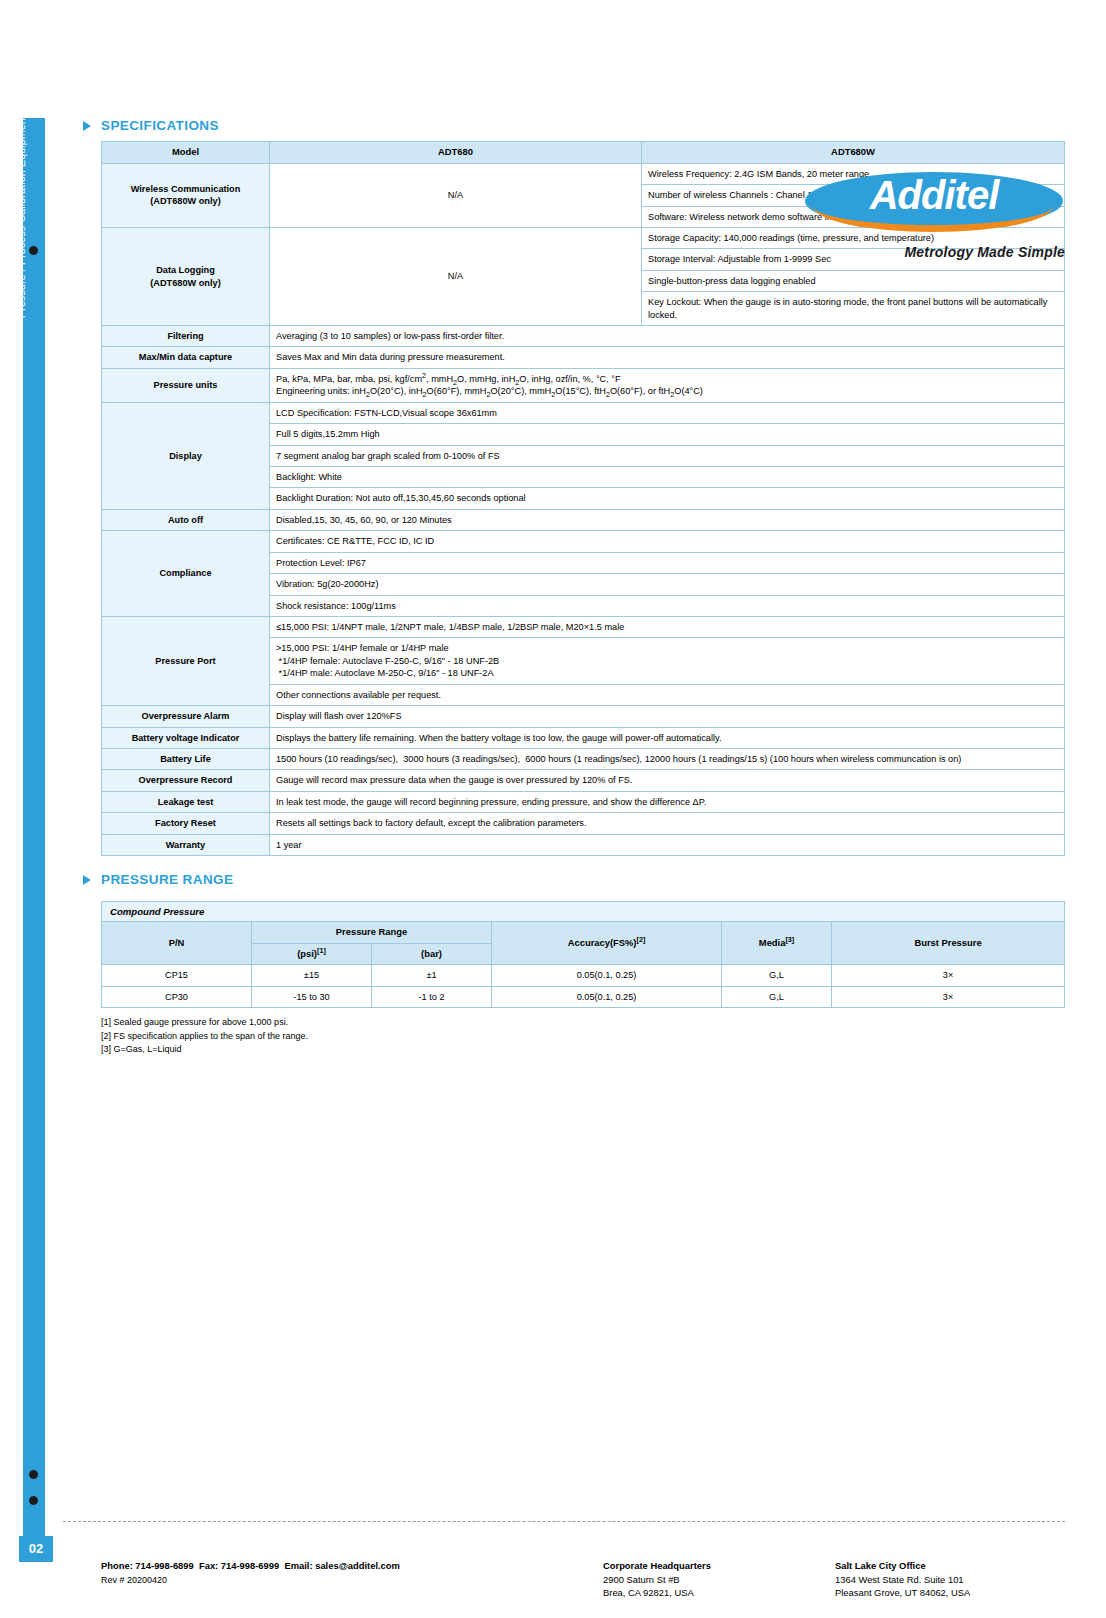Pressure / Process Calibration Equipment
02
Additel
Metrology Made Simple
SPECIFICATIONS
| Model | ADT680 | ADT680W |
| --- | --- | --- |
| Wireless Communication (ADT680W only) | N/A | Wireless Frequency: 2.4G ISM Bands, 20 meter range |
| Number of wireless Channels : Chanel 1-15 |
| Software: Wireless network demo software included read upto 20 gauges. |
| Data Logging (ADT680W only) | N/A | Storage Capacity: 140,000 readings (time, pressure, and temperature) |
| Storage Interval: Adjustable from 1-9999 Sec |
| Single-button-press data logging enabled |
| Key Lockout: When the gauge is in auto-storing mode, the front panel buttons will be automatically locked. |
| Filtering | Averaging (3 to 10 samples) or low-pass first-order filter. |
| Max/Min data capture | Saves Max and Min data during pressure measurement. |
| Pressure units | Pa, kPa, MPa, bar, mba, psi, kgf/cm 2 , mmH 2 O, mmHg, inH 2 O, inHg, ozf/in, %, °C, °F Engineering units: inH 2 O(20°C), inH 2 O(60°F), mmH 2 O(20°C), mmH 2 O(15°C), ftH 2 O(60°F), or ftH 2 O(4°C) |
| Display | LCD Specification: FSTN-LCD,Visual scope 36x61mm |
| Full 5 digits,15.2mm High |
| 7 segment analog bar graph scaled from 0-100% of FS |
| Backlight: White |
| Backlight Duration: Not auto off,15,30,45,60 seconds optional |
| Auto off | Disabled,15, 30, 45, 60, 90, or 120 Minutes |
| Compliance | Certificates: CE R&TTE, FCC ID, IC ID |
| Protection Level: IP67 |
| Vibration: 5g(20-2000Hz) |
| Shock resistance: 100g/11ms |
| Pressure Port | ≤15,000 PSI: 1/4NPT male, 1/2NPT male, 1/4BSP male, 1/2BSP male, M20×1.5 male |
| >15,000 PSI: 1/4HP female or 1/4HP male *1/4HP female: Autoclave F-250-C, 9/16" - 18 UNF-2B *1/4HP male: Autoclave M-250-C, 9/16" - 18 UNF-2A |
| Other connections available per request. |
| Overpressure Alarm | Display will flash over 120%FS |
| Battery voltage Indicator | Displays the battery life remaining. When the battery voltage is too low, the gauge will power-off automatically. |
| Battery Life | 1500 hours (10 readings/sec), 3000 hours (3 readings/sec), 6000 hours (1 readings/sec), 12000 hours (1 readings/15 s) (100 hours when wireless communcation is on) |
| Overpressure Record | Gauge will record max pressure data when the gauge is over pressured by 120% of FS. |
| Leakage test | In leak test mode, the gauge will record beginning pressure, ending pressure, and show the difference ΔP. |
| Factory Reset | Resets all settings back to factory default, except the calibration parameters. |
| Warranty | 1 year |
PRESSURE RANGE
Compound Pressure
| P/N | Pressure Range | Accuracy(FS%) [2] | Media [3] | Burst Pressure |
| --- | --- | --- | --- | --- |
| (psi) [1] | (bar) |
| CP15 | ±15 | ±1 | 0.05(0.1, 0.25) | G,L | 3× |
| CP30 | -15 to 30 | -1 to 2 | 0.05(0.1, 0.25) | G,L | 3× |
[1] Sealed gauge pressure for above 1,000 psi.
[2] FS specification applies to the span of the range.
[3] G=Gas, L=Liquid
Phone: 714-998-6899 Fax: 714-998-6999 Email: sales@additel.com
Rev # 20200420
Corporate Headquarters
2900 Saturn St #B
Brea, CA 92821, USA
Salt Lake City Office
1364 West State Rd. Suite 101
Pleasant Grove, UT 84062, USA